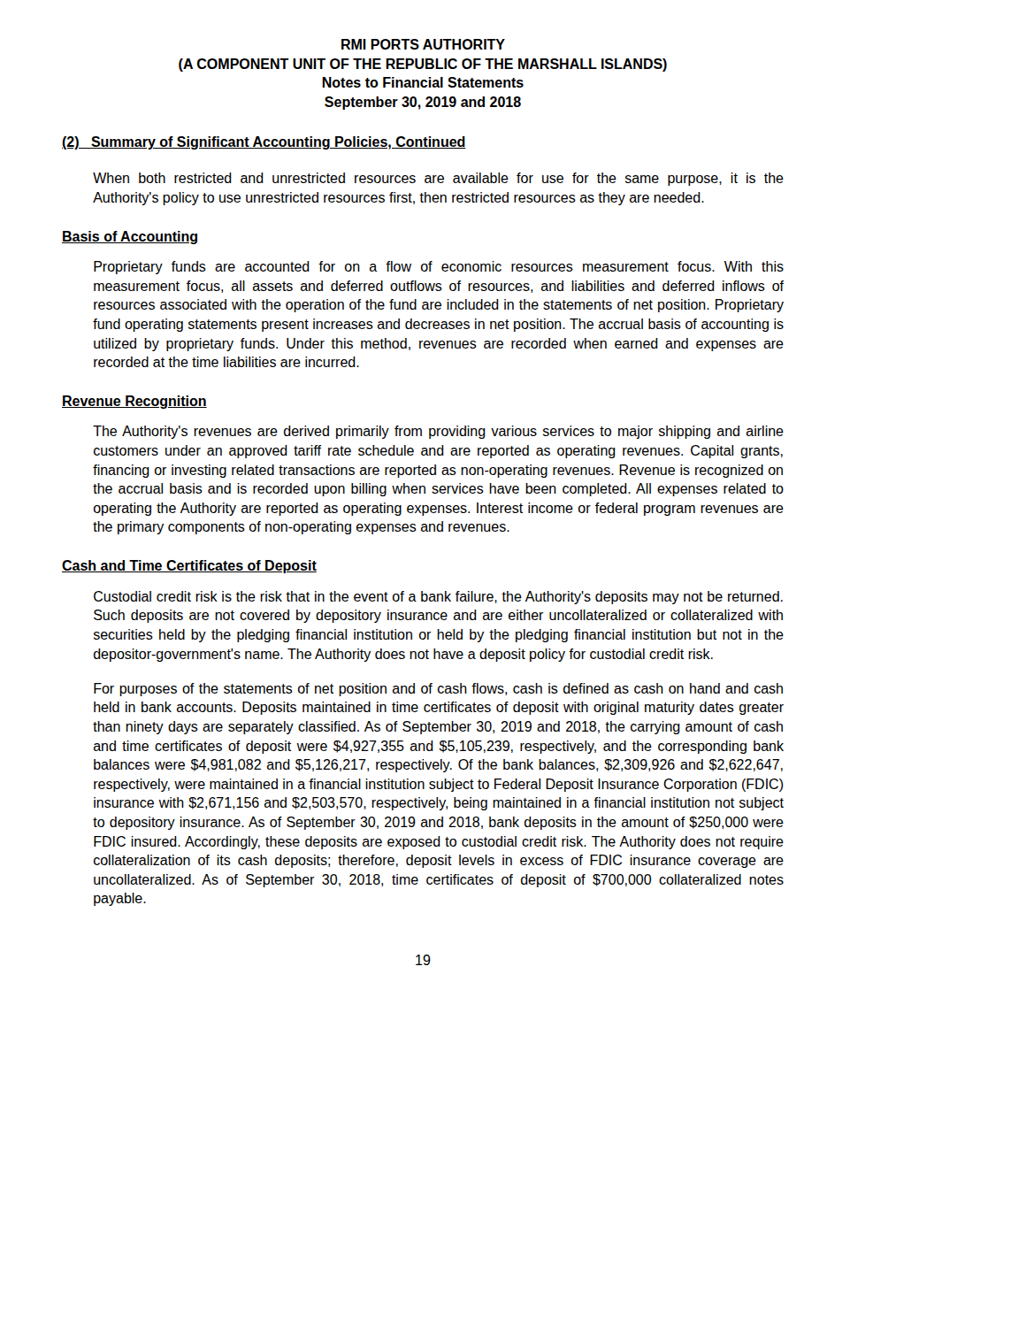RMI PORTS AUTHORITY (A COMPONENT UNIT OF THE REPUBLIC OF THE MARSHALL ISLANDS) Notes to Financial Statements
September 30, 2019 and 2018
(2) Summary of Significant Accounting Policies, Continued
When both restricted and unrestricted resources are available for use for the same purpose, it is the Authority's policy to use unrestricted resources first, then restricted resources as they are needed.
Basis of Accounting
Proprietary funds are accounted for on a flow of economic resources measurement focus. With this measurement focus, all assets and deferred outflows of resources, and liabilities and deferred inflows of resources associated with the operation of the fund are included in the statements of net position. Proprietary fund operating statements present increases and decreases in net position. The accrual basis of accounting is utilized by proprietary funds. Under this method, revenues are recorded when earned and expenses are recorded at the time liabilities are incurred.
Revenue Recognition
The Authority's revenues are derived primarily from providing various services to major shipping and airline customers under an approved tariff rate schedule and are reported as operating revenues. Capital grants, financing or investing related transactions are reported as non-operating revenues. Revenue is recognized on the accrual basis and is recorded upon billing when services have been completed. All expenses related to operating the Authority are reported as operating expenses. Interest income or federal program revenues are the primary components of non-operating expenses and revenues.
Cash and Time Certificates of Deposit
Custodial credit risk is the risk that in the event of a bank failure, the Authority's deposits may not be returned. Such deposits are not covered by depository insurance and are either uncollateralized or collateralized with securities held by the pledging financial institution or held by the pledging financial institution but not in the depositor-government's name. The Authority does not have a deposit policy for custodial credit risk.
For purposes of the statements of net position and of cash flows, cash is defined as cash on hand and cash held in bank accounts. Deposits maintained in time certificates of deposit with original maturity dates greater than ninety days are separately classified. As of September 30, 2019 and 2018, the carrying amount of cash and time certificates of deposit were $4,927,355 and $5,105,239, respectively, and the corresponding bank balances were $4,981,082 and $5,126,217, respectively. Of the bank balances, $2,309,926 and $2,622,647, respectively, were maintained in a financial institution subject to Federal Deposit Insurance Corporation (FDIC) insurance with $2,671,156 and $2,503,570, respectively, being maintained in a financial institution not subject to depository insurance. As of September 30, 2019 and 2018, bank deposits in the amount of $250,000 were FDIC insured. Accordingly, these deposits are exposed to custodial credit risk. The Authority does not require collateralization of its cash deposits; therefore, deposit levels in excess of FDIC insurance coverage are uncollateralized. As of September 30, 2018, time certificates of deposit of $700,000 collateralized notes payable.
19